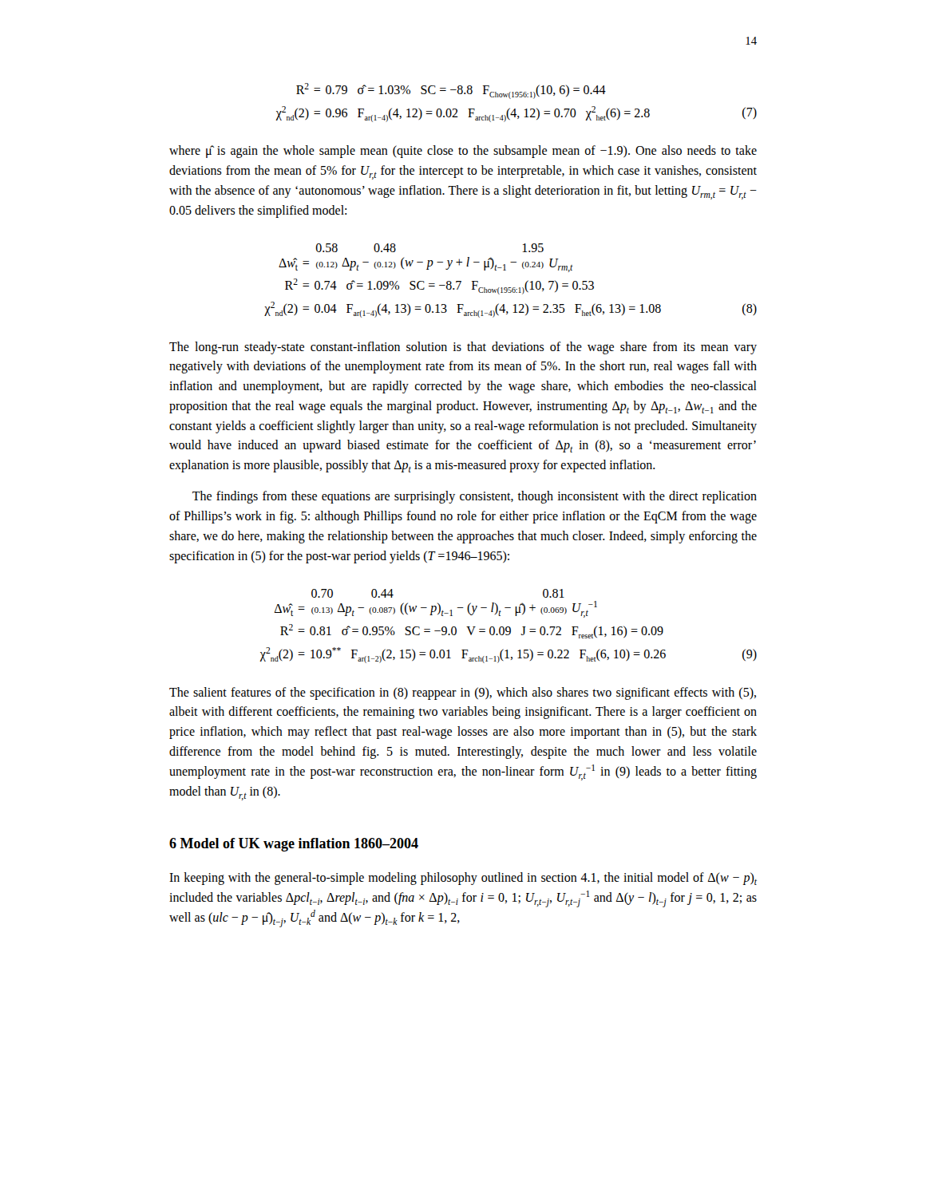14
| R 2 | = | 0.79 σ̂ = 1.03% SC = −8.8 F Chow(1956:1) (10, 6) = 0.44 |
| χ 2 nd (2) | = | 0.96 F ar(1−4) (4, 12) = 0.02 F arch(1−4) (4, 12) = 0.70 χ 2 het (6) = 2.8 |
(7)
where μ̂ is again the whole sample mean (quite close to the subsample mean of −1.9). One also needs to take deviations from the mean of 5% for Ur,t for the intercept to be interpretable, in which case it vanishes, consistent with the absence of any ‘autonomous’ wage inflation. There is a slight deterioration in fit, but letting Urm,t = Ur,t − 0.05 delivers the simplified model:
| Δ w ̂ t | = | 0.58 (0.12) Δ p t − 0.48 (0.12) ( w − p − y + l − μ̂ ) t −1 − 1.95 (0.24) U rm,t |
| R 2 | = | 0.74 σ̂ = 1.09% SC = −8.7 F Chow(1956:1) (10, 7) = 0.53 |
| χ 2 nd (2) | = | 0.04 F ar(1−4) (4, 13) = 0.13 F arch(1−4) (4, 12) = 2.35 F het (6, 13) = 1.08 |
(8)
The long-run steady-state constant-inflation solution is that deviations of the wage share from its mean vary negatively with deviations of the unemployment rate from its mean of 5%. In the short run, real wages fall with inflation and unemployment, but are rapidly corrected by the wage share, which embodies the neo-classical proposition that the real wage equals the marginal product. However, instrumenting Δpt by Δpt−1, Δwt−1 and the constant yields a coefficient slightly larger than unity, so a real-wage reformulation is not precluded. Simultaneity would have induced an upward biased estimate for the coefficient of Δpt in (8), so a ‘measurement error’ explanation is more plausible, possibly that Δpt is a mis-measured proxy for expected inflation.
The findings from these equations are surprisingly consistent, though inconsistent with the direct replication of Phillips’s work in fig. 5: although Phillips found no role for either price inflation or the EqCM from the wage share, we do here, making the relationship between the approaches that much closer. Indeed, simply enforcing the specification in (5) for the post-war period yields (T =1946–1965):
| Δ w ̂ t | = | 0.70 (0.13) Δ p t − 0.44 (0.087) (( w − p ) t −1 − ( y − l ) t − μ̂ ) + 0.81 (0.069) U r,t −1 |
| R 2 | = | 0.81 σ̂ = 0.95% SC = −9.0 V = 0.09 J = 0.72 F reset (1, 16) = 0.09 |
| χ 2 nd (2) | = | 10.9 ** F ar(1−2) (2, 15) = 0.01 F arch(1−1) (1, 15) = 0.22 F het (6, 10) = 0.26 |
(9)
The salient features of the specification in (8) reappear in (9), which also shares two significant effects with (5), albeit with different coefficients, the remaining two variables being insignificant. There is a larger coefficient on price inflation, which may reflect that past real-wage losses are also more important than in (5), but the stark difference from the model behind fig. 5 is muted. Interestingly, despite the much lower and less volatile unemployment rate in the post-war reconstruction era, the non-linear form Ur,t−1 in (9) leads to a better fitting model than Ur,t in (8).
6 Model of UK wage inflation 1860–2004
In keeping with the general-to-simple modeling philosophy outlined in section 4.1, the initial model of Δ(w − p)t included the variables Δpclt−i, Δreplt−i, and (fna × Δp)t−i for i = 0, 1; Ur,t−j, Ur,t−j−1 and Δ(y − l)t−j for j = 0, 1, 2; as well as (ulc − p − μ̂)t−j, Ut−kd and Δ(w − p)t−k for k = 1, 2,